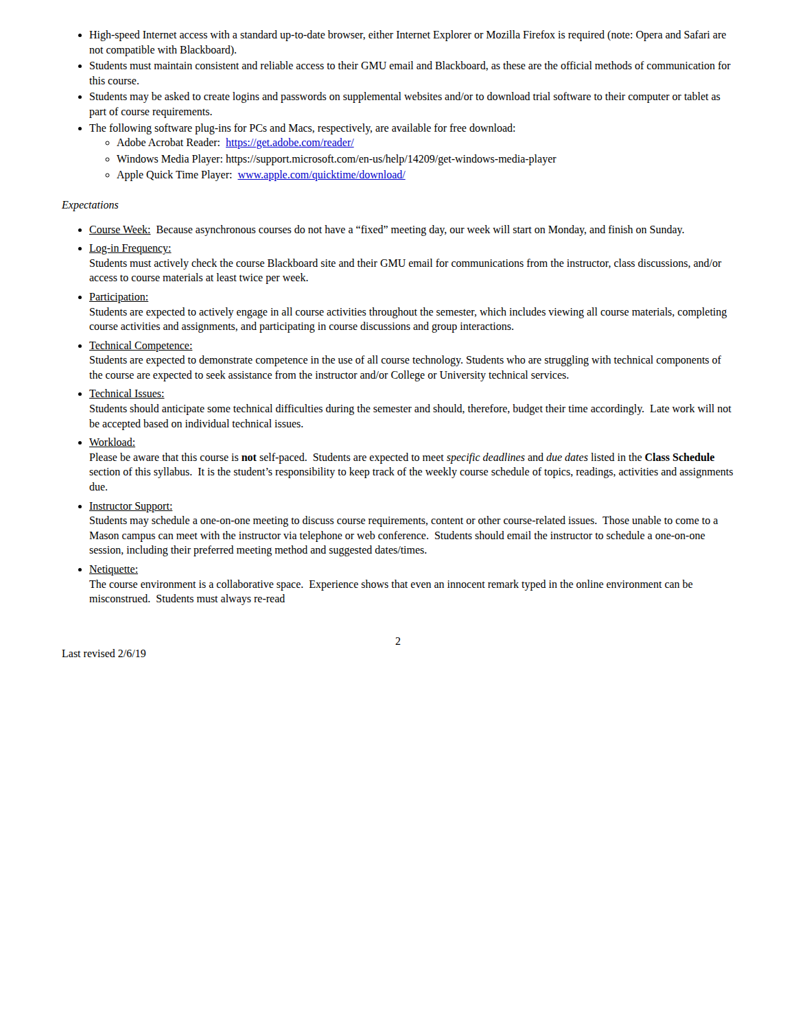High-speed Internet access with a standard up-to-date browser, either Internet Explorer or Mozilla Firefox is required (note: Opera and Safari are not compatible with Blackboard).
Students must maintain consistent and reliable access to their GMU email and Blackboard, as these are the official methods of communication for this course.
Students may be asked to create logins and passwords on supplemental websites and/or to download trial software to their computer or tablet as part of course requirements.
The following software plug-ins for PCs and Macs, respectively, are available for free download:
Adobe Acrobat Reader: https://get.adobe.com/reader/
Windows Media Player: https://support.microsoft.com/en-us/help/14209/get-windows-media-player
Apple Quick Time Player: www.apple.com/quicktime/download/
Expectations
Course Week: Because asynchronous courses do not have a “fixed” meeting day, our week will start on Monday, and finish on Sunday.
Log-in Frequency:
Students must actively check the course Blackboard site and their GMU email for communications from the instructor, class discussions, and/or access to course materials at least twice per week.
Participation:
Students are expected to actively engage in all course activities throughout the semester, which includes viewing all course materials, completing course activities and assignments, and participating in course discussions and group interactions.
Technical Competence:
Students are expected to demonstrate competence in the use of all course technology. Students who are struggling with technical components of the course are expected to seek assistance from the instructor and/or College or University technical services.
Technical Issues:
Students should anticipate some technical difficulties during the semester and should, therefore, budget their time accordingly. Late work will not be accepted based on individual technical issues.
Workload:
Please be aware that this course is not self-paced. Students are expected to meet specific deadlines and due dates listed in the Class Schedule section of this syllabus. It is the student’s responsibility to keep track of the weekly course schedule of topics, readings, activities and assignments due.
Instructor Support:
Students may schedule a one-on-one meeting to discuss course requirements, content or other course-related issues. Those unable to come to a Mason campus can meet with the instructor via telephone or web conference. Students should email the instructor to schedule a one-on-one session, including their preferred meeting method and suggested dates/times.
Netiquette:
The course environment is a collaborative space. Experience shows that even an innocent remark typed in the online environment can be misconstrued. Students must always re-read
2
Last revised 2/6/19